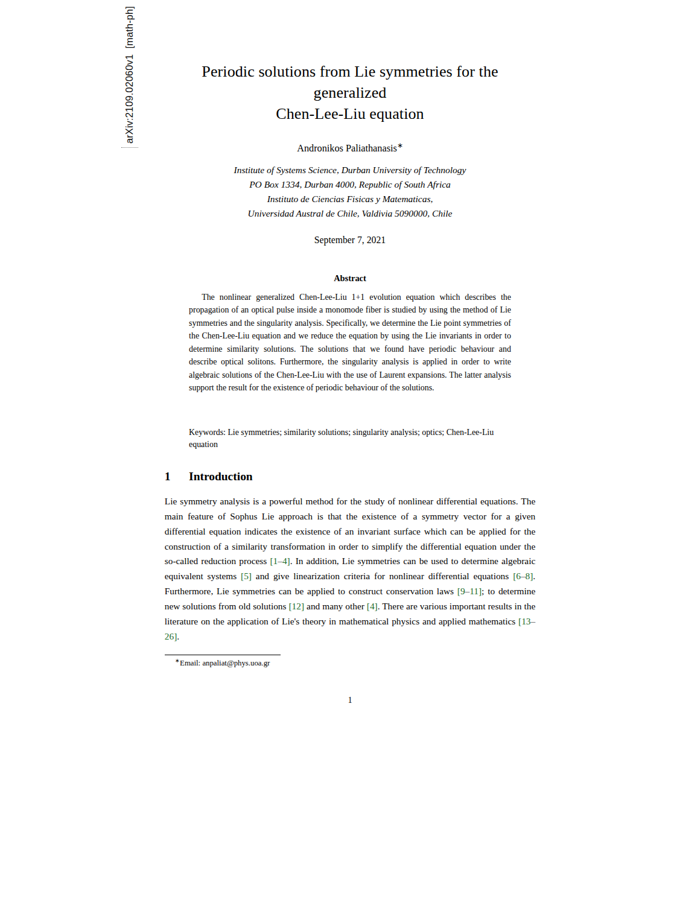arXiv:2109.02060v1 [math-ph] 5 Sep 2021
Periodic solutions from Lie symmetries for the generalized
Chen-Lee-Liu equation
Andronikos Paliathanasis∗
Institute of Systems Science, Durban University of Technology
PO Box 1334, Durban 4000, Republic of South Africa
Instituto de Ciencias Fisicas y Matematicas,
Universidad Austral de Chile, Valdivia 5090000, Chile
September 7, 2021
Abstract
The nonlinear generalized Chen-Lee-Liu 1+1 evolution equation which describes the propagation of an optical pulse inside a monomode fiber is studied by using the method of Lie symmetries and the singularity analysis. Specifically, we determine the Lie point symmetries of the Chen-Lee-Liu equation and we reduce the equation by using the Lie invariants in order to determine similarity solutions. The solutions that we found have periodic behaviour and describe optical solitons. Furthermore, the singularity analysis is applied in order to write algebraic solutions of the Chen-Lee-Liu with the use of Laurent expansions. The latter analysis support the result for the existence of periodic behaviour of the solutions.
Keywords: Lie symmetries; similarity solutions; singularity analysis; optics; Chen-Lee-Liu equation
1 Introduction
Lie symmetry analysis is a powerful method for the study of nonlinear differential equations. The main feature of Sophus Lie approach is that the existence of a symmetry vector for a given differential equation indicates the existence of an invariant surface which can be applied for the construction of a similarity transformation in order to simplify the differential equation under the so-called reduction process [1–4]. In addition, Lie symmetries can be used to determine algebraic equivalent systems [5] and give linearization criteria for nonlinear differential equations [6–8]. Furthermore, Lie symmetries can be applied to construct conservation laws [9–11]; to determine new solutions from old solutions [12] and many other [4]. There are various important results in the literature on the application of Lie's theory in mathematical physics and applied mathematics [13–26].
∗Email: anpaliat@phys.uoa.gr
1